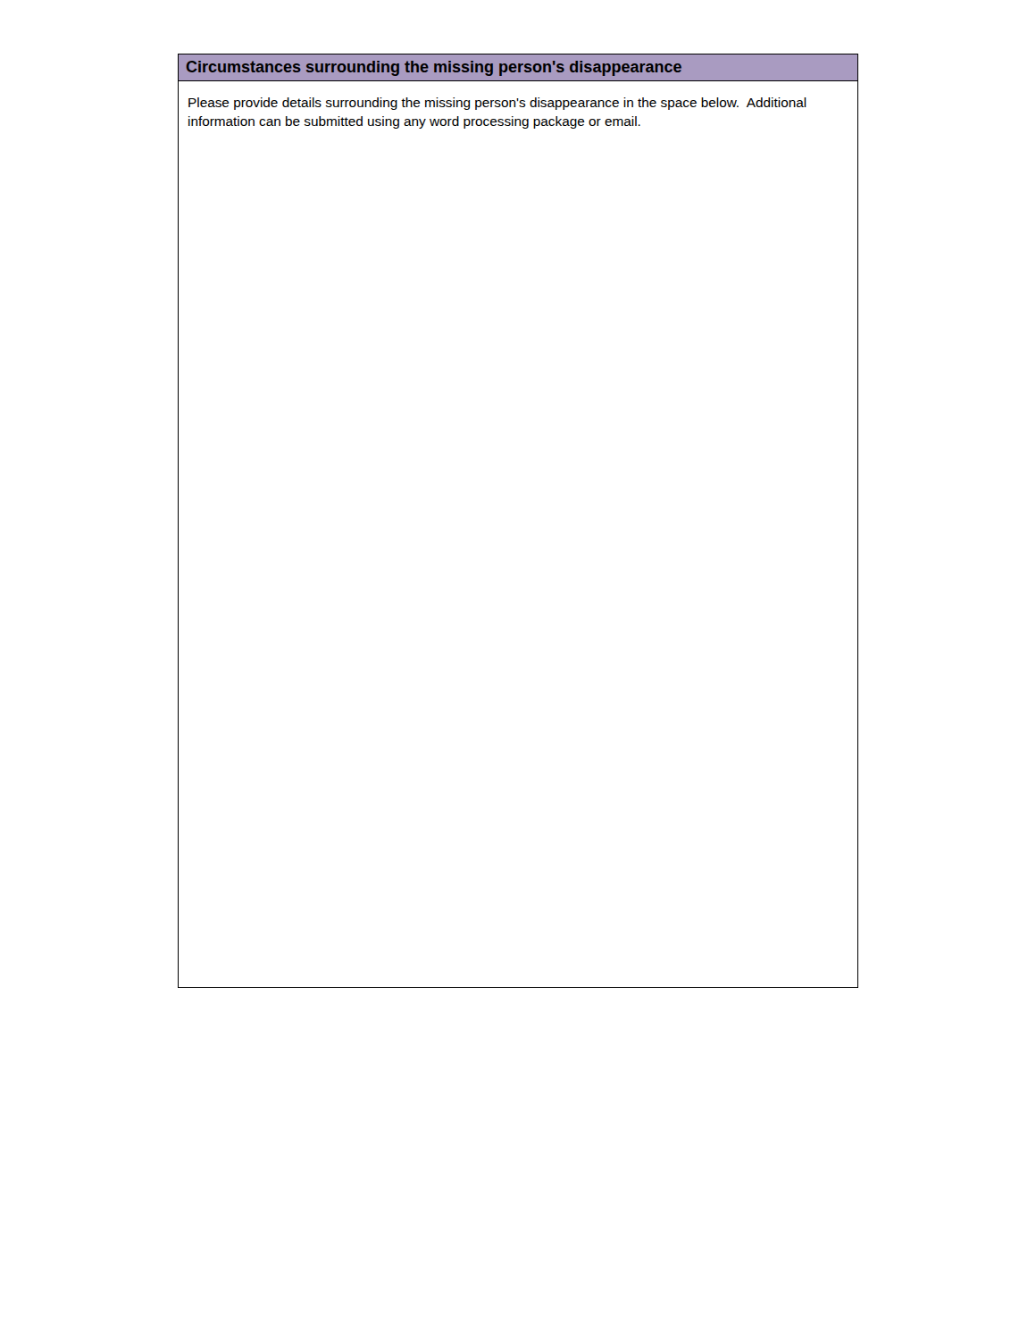Circumstances surrounding the missing person's disappearance
Please provide details surrounding the missing person's disappearance in the space below. Additional information can be submitted using any word processing package or email.